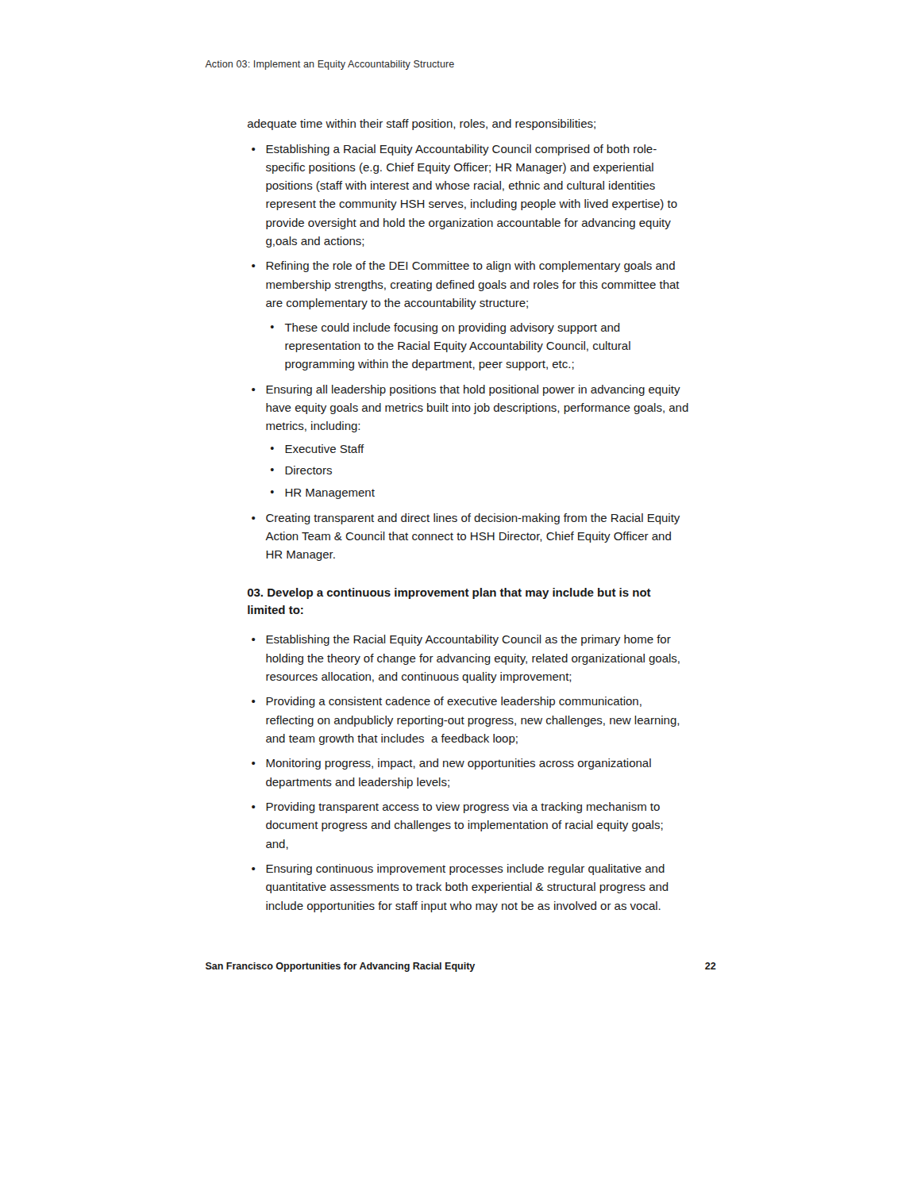Action 03: Implement an Equity Accountability Structure
adequate time within their staff position, roles, and responsibilities;
Establishing a Racial Equity Accountability Council comprised of both role-specific positions (e.g. Chief Equity Officer; HR Manager) and experiential positions (staff with interest and whose racial, ethnic and cultural identities represent the community HSH serves, including people with lived expertise) to provide oversight and hold the organization accountable for advancing equity g,oals and actions;
Refining the role of the DEI Committee to align with complementary goals and membership strengths, creating defined goals and roles for this committee that are complementary to the accountability structure;
These could include focusing on providing advisory support and representation to the Racial Equity Accountability Council, cultural programming within the department, peer support, etc.;
Ensuring all leadership positions that hold positional power in advancing equity have equity goals and metrics built into job descriptions, performance goals, and metrics, including:
Executive Staff
Directors
HR Management
Creating transparent and direct lines of decision-making from the Racial Equity Action Team & Council that connect to HSH Director, Chief Equity Officer and HR Manager.
03. Develop a continuous improvement plan that may include but is not limited to:
Establishing the Racial Equity Accountability Council as the primary home for holding the theory of change for advancing equity, related organizational goals, resources allocation, and continuous quality improvement;
Providing a consistent cadence of executive leadership communication, reflecting on andpublicly reporting-out progress, new challenges, new learning, and team growth that includes a feedback loop;
Monitoring progress, impact, and new opportunities across organizational departments and leadership levels;
Providing transparent access to view progress via a tracking mechanism to document progress and challenges to implementation of racial equity goals; and,
Ensuring continuous improvement processes include regular qualitative and quantitative assessments to track both experiential & structural progress and include opportunities for staff input who may not be as involved or as vocal.
San Francisco Opportunities for Advancing Racial Equity 22